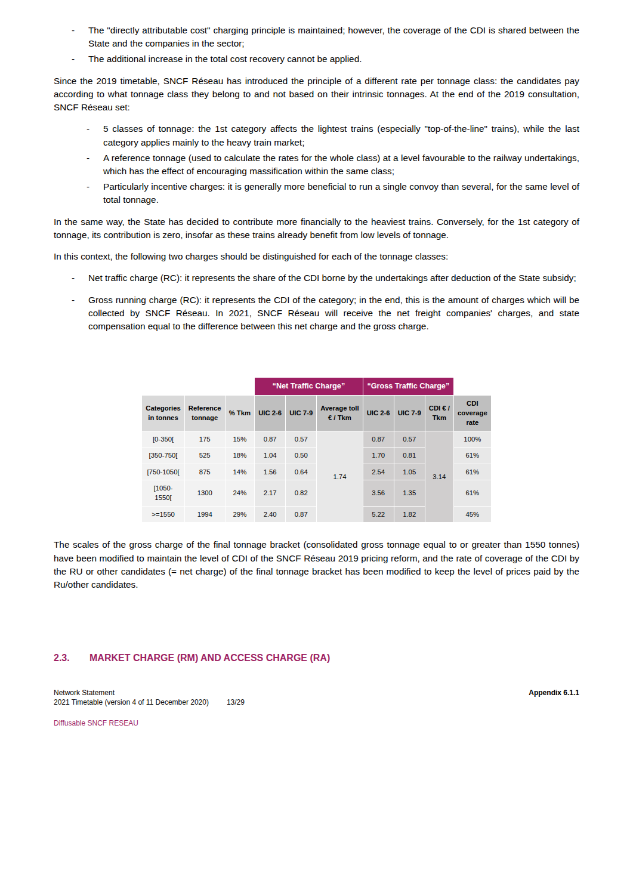The "directly attributable cost" charging principle is maintained; however, the coverage of the CDI is shared between the State and the companies in the sector;
The additional increase in the total cost recovery cannot be applied.
Since the 2019 timetable, SNCF Réseau has introduced the principle of a different rate per tonnage class: the candidates pay according to what tonnage class they belong to and not based on their intrinsic tonnages. At the end of the 2019 consultation, SNCF Réseau set:
5 classes of tonnage: the 1st category affects the lightest trains (especially "top-of-the-line" trains), while the last category applies mainly to the heavy train market;
A reference tonnage (used to calculate the rates for the whole class) at a level favourable to the railway undertakings, which has the effect of encouraging massification within the same class;
Particularly incentive charges: it is generally more beneficial to run a single convoy than several, for the same level of total tonnage.
In the same way, the State has decided to contribute more financially to the heaviest trains. Conversely, for the 1st category of tonnage, its contribution is zero, insofar as these trains already benefit from low levels of tonnage.
In this context, the following two charges should be distinguished for each of the tonnage classes:
Net traffic charge (RC): it represents the share of the CDI borne by the undertakings after deduction of the State subsidy;
Gross running charge (RC): it represents the CDI of the category; in the end, this is the amount of charges which will be collected by SNCF Réseau. In 2021, SNCF Réseau will receive the net freight companies' charges, and state compensation equal to the difference between this net charge and the gross charge.
| | “Net Traffic Charge” | “Gross Traffic Charge” | |
| Categories in tonnes | Reference tonnage | % Tkm | UIC 2-6 | UIC 7-9 | Average toll € / Tkm | UIC 2-6 | UIC 7-9 | CDI € / Tkm | CDI coverage rate |
| [0-350[ | 175 | 15% | 0.87 | 0.57 | 1.74 | 0.87 | 0.57 | 3.14 | 100% |
| [350-750[ | 525 | 18% | 1.04 | 0.50 | 1.70 | 0.81 | 61% |
| [750-1050[ | 875 | 14% | 1.56 | 0.64 | 2.54 | 1.05 | 61% |
| [1050- 1550[ | 1300 | 24% | 2.17 | 0.82 | 3.56 | 1.35 | 61% |
| >=1550 | 1994 | 29% | 2.40 | 0.87 | 5.22 | 1.82 | 45% |
The scales of the gross charge of the final tonnage bracket (consolidated gross tonnage equal to or greater than 1550 tonnes) have been modified to maintain the level of CDI of the SNCF Réseau 2019 pricing reform, and the rate of coverage of the CDI by the RU or other candidates (= net charge) of the final tonnage bracket has been modified to keep the level of prices paid by the Ru/other candidates.
2.3. MARKET CHARGE (RM) AND ACCESS CHARGE (RA)
Network Statement
2021 Timetable (version 4 of 11 December 2020)13/29
Appendix 6.1.1
Diffusable SNCF RESEAU